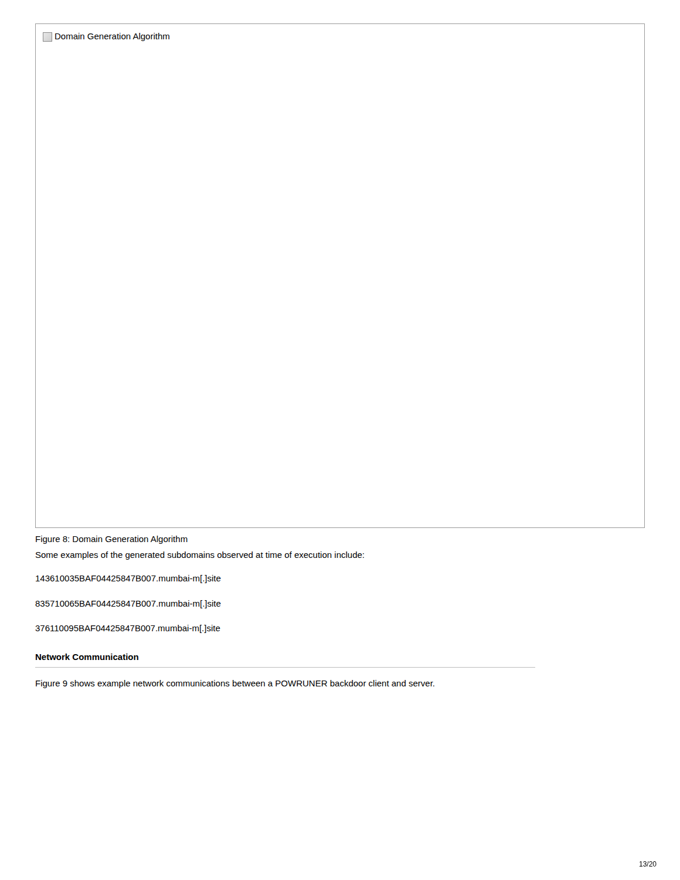Domain Generation Algorithm
Figure 8: Domain Generation Algorithm
Some examples of the generated subdomains observed at time of execution include:
143610035BAF04425847B007.mumbai-m[.]site
835710065BAF04425847B007.mumbai-m[.]site
376110095BAF04425847B007.mumbai-m[.]site
Network Communication
Figure 9 shows example network communications between a POWRUNER backdoor client and server.
13/20